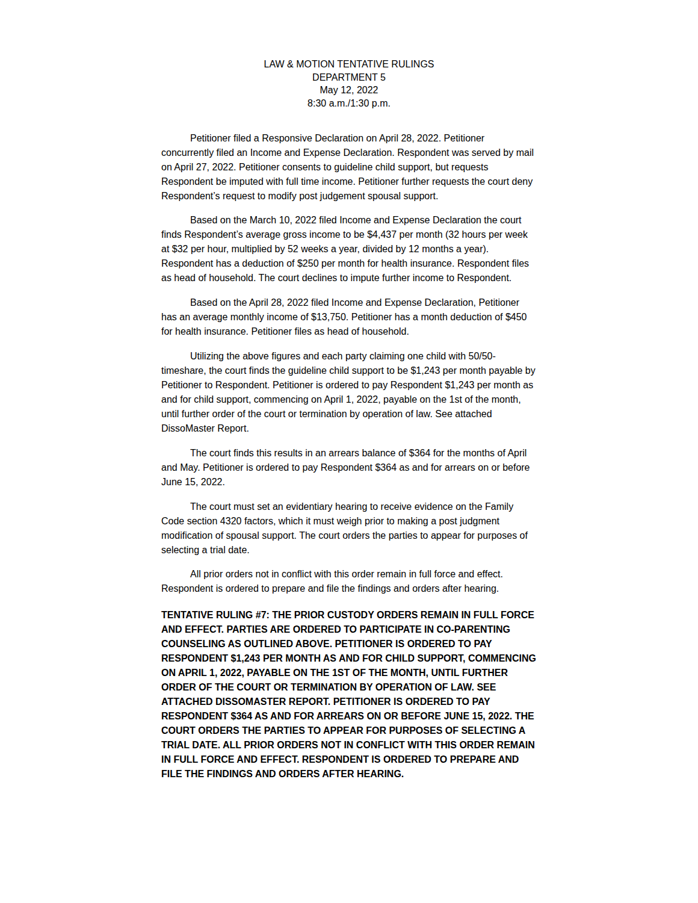LAW & MOTION TENTATIVE RULINGS
DEPARTMENT 5
May 12, 2022
8:30 a.m./1:30 p.m.
Petitioner filed a Responsive Declaration on April 28, 2022. Petitioner concurrently filed an Income and Expense Declaration. Respondent was served by mail on April 27, 2022. Petitioner consents to guideline child support, but requests Respondent be imputed with full time income. Petitioner further requests the court deny Respondent’s request to modify post judgement spousal support.
Based on the March 10, 2022 filed Income and Expense Declaration the court finds Respondent’s average gross income to be $4,437 per month (32 hours per week at $32 per hour, multiplied by 52 weeks a year, divided by 12 months a year). Respondent has a deduction of $250 per month for health insurance. Respondent files as head of household. The court declines to impute further income to Respondent.
Based on the April 28, 2022 filed Income and Expense Declaration, Petitioner has an average monthly income of $13,750. Petitioner has a month deduction of $450 for health insurance. Petitioner files as head of household.
Utilizing the above figures and each party claiming one child with 50/50-timeshare, the court finds the guideline child support to be $1,243 per month payable by Petitioner to Respondent. Petitioner is ordered to pay Respondent $1,243 per month as and for child support, commencing on April 1, 2022, payable on the 1st of the month, until further order of the court or termination by operation of law. See attached DissoMaster Report.
The court finds this results in an arrears balance of $364 for the months of April and May. Petitioner is ordered to pay Respondent $364 as and for arrears on or before June 15, 2022.
The court must set an evidentiary hearing to receive evidence on the Family Code section 4320 factors, which it must weigh prior to making a post judgment modification of spousal support. The court orders the parties to appear for purposes of selecting a trial date.
All prior orders not in conflict with this order remain in full force and effect. Respondent is ordered to prepare and file the findings and orders after hearing.
Tentative Ruling #7: The prior custody orders remain in full force and effect. Parties are ordered to participate in co-parenting counseling as outlined above. Petitioner is ordered to pay Respondent $1,243 per month as and for child support, commencing on April 1, 2022, payable on the 1st of the month, until further order of the court or termination by operation of law. See attached DissoMaster Report. Petitioner is ordered to pay Respondent $364 as and for arrears on or before June 15, 2022. The court orders the parties to appear for purposes of selecting a trial date. All prior orders not in conflict with this order remain in full force and effect. Respondent is ordered to prepare and file the findings and orders after hearing.